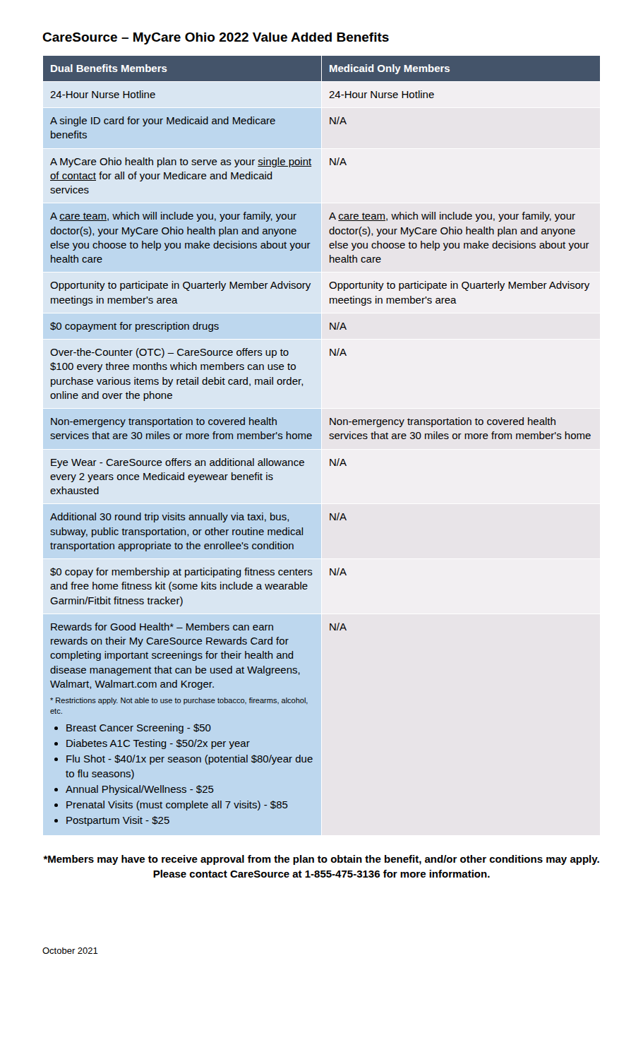CareSource – MyCare Ohio 2022 Value Added Benefits
| Dual Benefits Members | Medicaid Only Members |
| --- | --- |
| 24-Hour Nurse Hotline | 24-Hour Nurse Hotline |
| A single ID card for your Medicaid and Medicare benefits | N/A |
| A MyCare Ohio health plan to serve as your single point of contact for all of your Medicare and Medicaid services | N/A |
| A care team , which will include you, your family, your doctor(s), your MyCare Ohio health plan and anyone else you choose to help you make decisions about your health care | A care team , which will include you, your family, your doctor(s), your MyCare Ohio health plan and anyone else you choose to help you make decisions about your health care |
| Opportunity to participate in Quarterly Member Advisory meetings in member's area | Opportunity to participate in Quarterly Member Advisory meetings in member's area |
| $0 copayment for prescription drugs | N/A |
| Over-the-Counter (OTC) – CareSource offers up to $100 every three months which members can use to purchase various items by retail debit card, mail order, online and over the phone | N/A |
| Non-emergency transportation to covered health services that are 30 miles or more from member's home | Non-emergency transportation to covered health services that are 30 miles or more from member's home |
| Eye Wear - CareSource offers an additional allowance every 2 years once Medicaid eyewear benefit is exhausted | N/A |
| Additional 30 round trip visits annually via taxi, bus, subway, public transportation, or other routine medical transportation appropriate to the enrollee's condition | N/A |
| $0 copay for membership at participating fitness centers and free home fitness kit (some kits include a wearable Garmin/Fitbit fitness tracker) | N/A |
| Rewards for Good Health* – Members can earn rewards on their My CareSource Rewards Card for completing important screenings for their health and disease management that can be used at Walgreens, Walmart, Walmart.com and Kroger. * Restrictions apply. Not able to use to purchase tobacco, firearms, alcohol, etc. Breast Cancer Screening - $50 Diabetes A1C Testing - $50/2x per year Flu Shot - $40/1x per season (potential $80/year due to flu seasons) Annual Physical/Wellness - $25 Prenatal Visits (must complete all 7 visits) - $85 Postpartum Visit - $25 | N/A |
*Members may have to receive approval from the plan to obtain the benefit, and/or other conditions may apply. Please contact CareSource at 1-855-475-3136 for more information.
October 2021